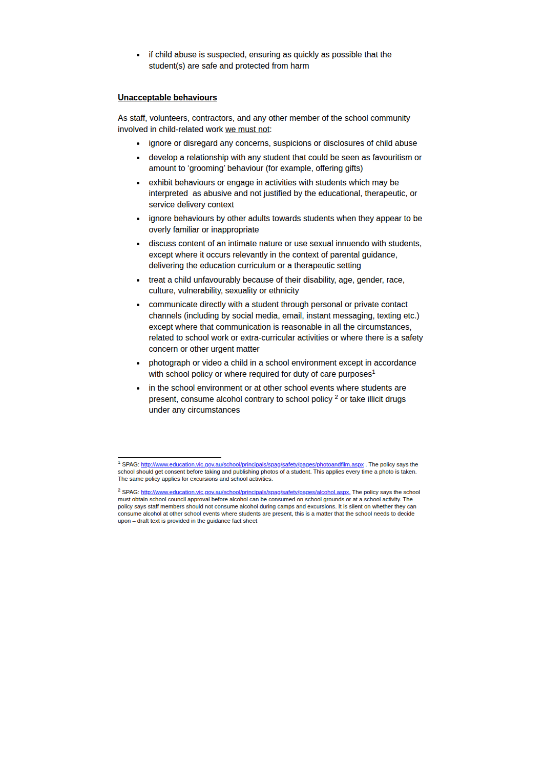if child abuse is suspected, ensuring as quickly as possible that the student(s) are safe and protected from harm
Unacceptable behaviours
As staff, volunteers, contractors, and any other member of the school community involved in child-related work we must not:
ignore or disregard any concerns, suspicions or disclosures of child abuse
develop a relationship with any student that could be seen as favouritism or amount to ‘grooming’ behaviour (for example, offering gifts)
exhibit behaviours or engage in activities with students which may be interpreted as abusive and not justified by the educational, therapeutic, or service delivery context
ignore behaviours by other adults towards students when they appear to be overly familiar or inappropriate
discuss content of an intimate nature or use sexual innuendo with students, except where it occurs relevantly in the context of parental guidance, delivering the education curriculum or a therapeutic setting
treat a child unfavourably because of their disability, age, gender, race, culture, vulnerability, sexuality or ethnicity
communicate directly with a student through personal or private contact channels (including by social media, email, instant messaging, texting etc.) except where that communication is reasonable in all the circumstances, related to school work or extra-curricular activities or where there is a safety concern or other urgent matter
photograph or video a child in a school environment except in accordance with school policy or where required for duty of care purposes1
in the school environment or at other school events where students are present, consume alcohol contrary to school policy 2 or take illicit drugs under any circumstances
1 SPAG: http://www.education.vic.gov.au/school/principals/spag/safety/pages/photoandfilm.aspx . The policy says the school should get consent before taking and publishing photos of a student. This applies every time a photo is taken. The same policy applies for excursions and school activities.
2 SPAG: http://www.education.vic.gov.au/school/principals/spag/safety/pages/alcohol.aspx. The policy says the school must obtain school council approval before alcohol can be consumed on school grounds or at a school activity. The policy says staff members should not consume alcohol during camps and excursions. It is silent on whether they can consume alcohol at other school events where students are present, this is a matter that the school needs to decide upon – draft text is provided in the guidance fact sheet